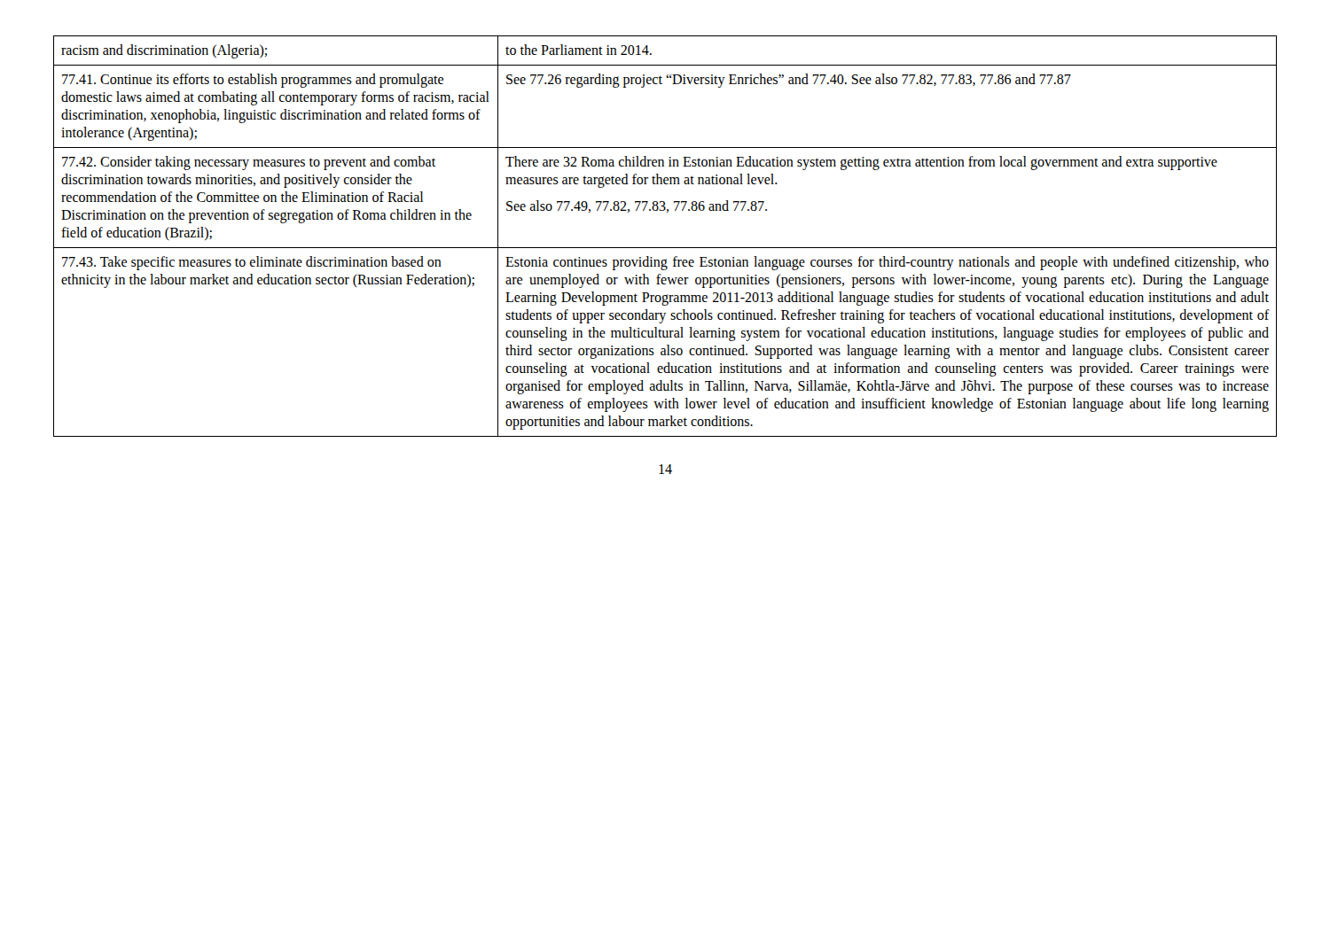| racism and discrimination (Algeria); | to the Parliament in 2014. |
| 77.41. Continue its efforts to establish programmes and promulgate domestic laws aimed at combating all contemporary forms of racism, racial discrimination, xenophobia, linguistic discrimination and related forms of intolerance (Argentina); | See 77.26 regarding project “Diversity Enriches” and 77.40. See also 77.82, 77.83, 77.86 and 77.87 |
| 77.42. Consider taking necessary measures to prevent and combat discrimination towards minorities, and positively consider the recommendation of the Committee on the Elimination of Racial Discrimination on the prevention of segregation of Roma children in the field of education (Brazil); | There are 32 Roma children in Estonian Education system getting extra attention from local government and extra supportive measures are targeted for them at national level. See also 77.49, 77.82, 77.83, 77.86 and 77.87. |
| 77.43. Take specific measures to eliminate discrimination based on ethnicity in the labour market and education sector (Russian Federation); | Estonia continues providing free Estonian language courses for third-country nationals and people with undefined citizenship, who are unemployed or with fewer opportunities (pensioners, persons with lower-income, young parents etc). During the Language Learning Development Programme 2011-2013 additional language studies for students of vocational education institutions and adult students of upper secondary schools continued. Refresher training for teachers of vocational educational institutions, development of counseling in the multicultural learning system for vocational education institutions, language studies for employees of public and third sector organizations also continued. Supported was language learning with a mentor and language clubs. Consistent career counseling at vocational education institutions and at information and counseling centers was provided. Career trainings were organised for employed adults in Tallinn, Narva, Sillamäe, Kohtla-Järve and Jõhvi. The purpose of these courses was to increase awareness of employees with lower level of education and insufficient knowledge of Estonian language about life long learning opportunities and labour market conditions. |
14